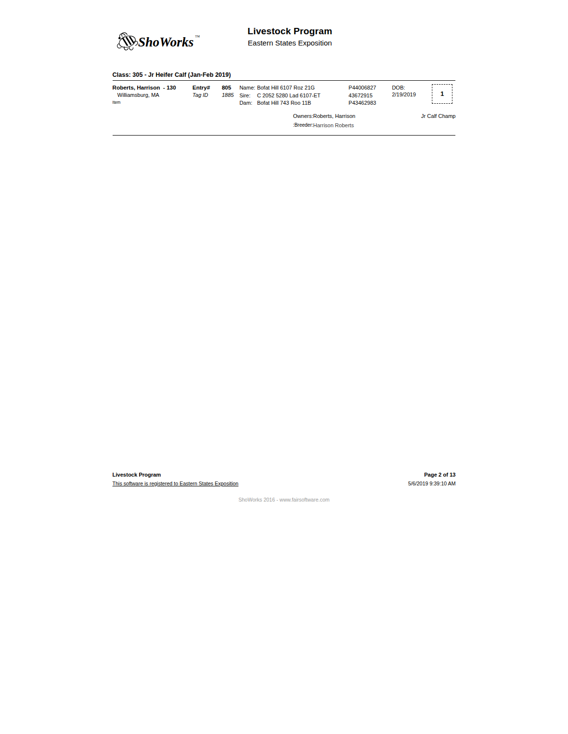ShoWorks ™
Livestock Program
Eastern States Exposition
Class: 305 - Jr Heifer Calf (Jan-Feb 2019)
| Roberts, Harrison - 130 Williamsburg, MA Item | Entry# Tag ID | 805 1885 | Name: Bofat Hill 6107 Roz 21G Sire: C 2052 5280 Lad 6107-ET Dam: Bofat Hill 743 Roo 11B | P44006827 43672915 P43462983 | DOB: 2/19/2019 | 1 |
| | Owners: | Roberts, Harrison | Jr Calf Champ |
| | :Breeder: | Harrison Roberts | |
| Livestock Program | Page 2 of 13 |
| This software is registered to Eastern States Exposition | 5/6/2019 9:39:10 AM |
ShoWorks 2016 - www.fairsoftware.com